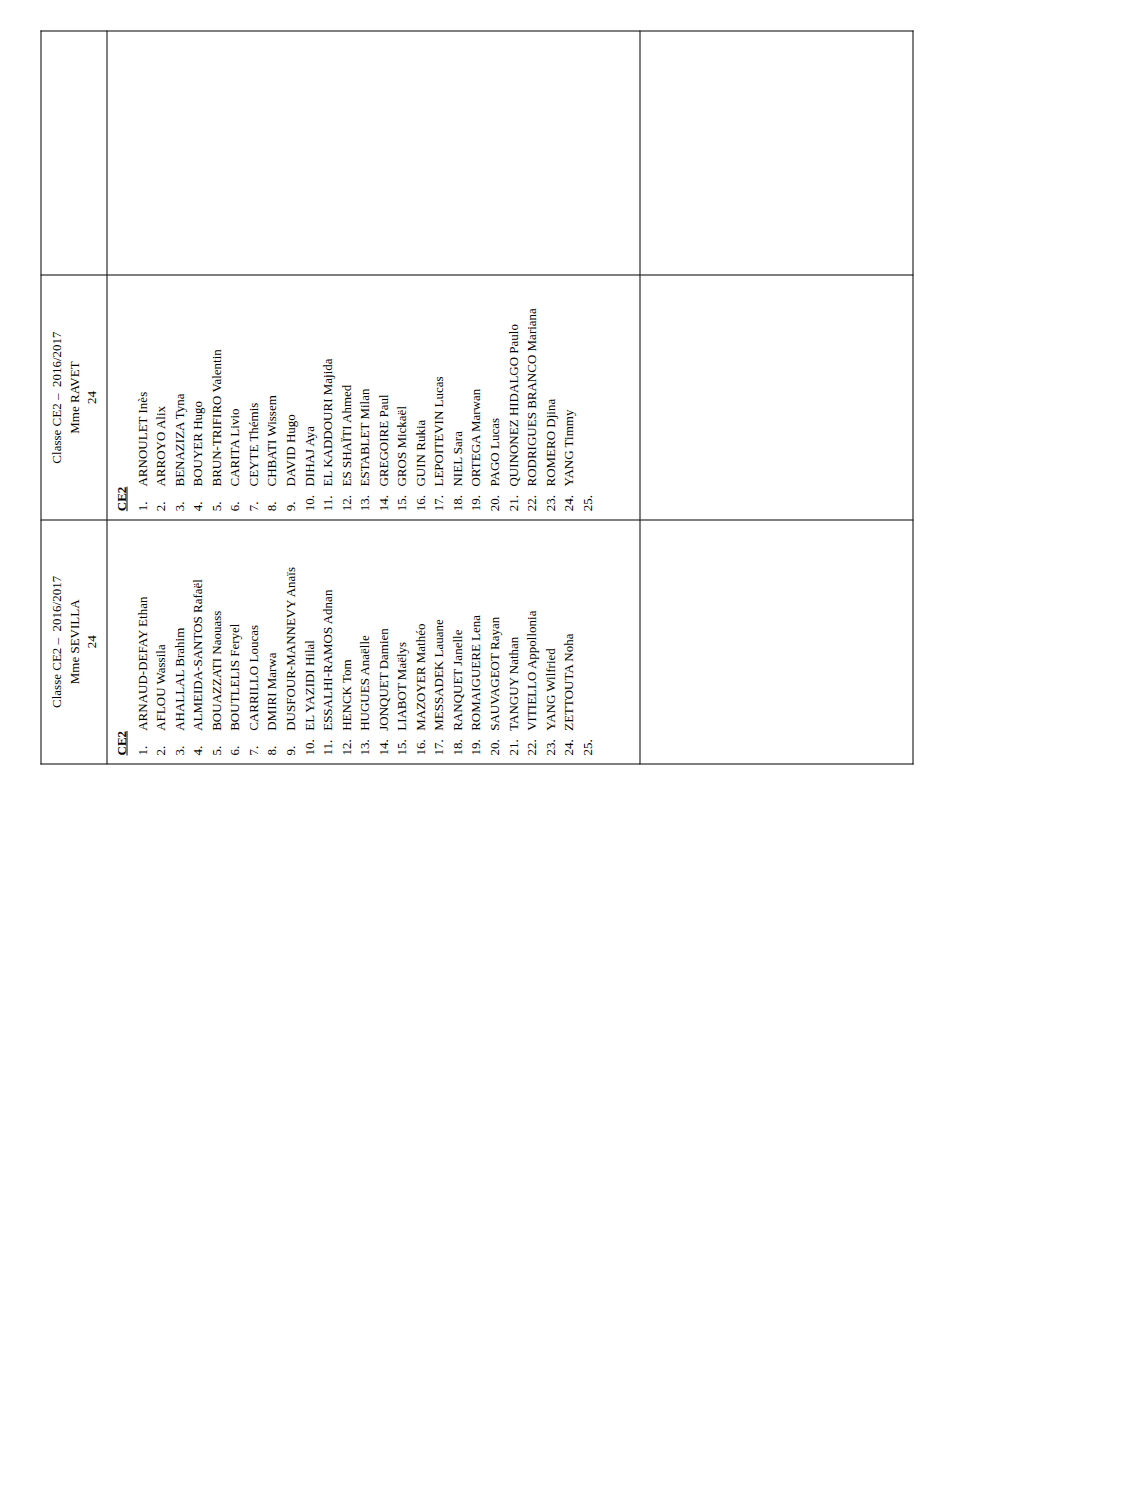| Classe CE2 – 2016/2017 Mme SEVILLA 24 | Classe CE2 – 2016/2017 Mme RAVET 24 | |
| --- | --- | --- |
| CE2 1. ARNAUD-DEFAY Ethan 2. AFLOU Wassila 3. AHALLAL Brahim 4. ALMEIDA-SANTOS Rafaël 5. BOUAZZATI Naouass 6. BOUTLELIS Feryel 7. CARRILLO Loucas 8. DMIRI Marwa 9. DUSFOUR-MANNEVY Anaïs 10. EL YAZIDI Hilal 11. ESSALHI-RAMOS Adnan 12. HENCK Tom 13. HUGUES Anaëlle 14. JONQUET Damien 15. LIABOT Maëlys 16. MAZOYER Mathéo 17. MESSADEK Lauane 18. RANQUET Janelle 19. ROMAIGUERE Lena 20. SAUVAGEOT Rayan 21. TANGUY Nathan 22. VITIELLO Appollonia 23. YANG Wilfried 24. ZETTOUTA Noha 25. | CE2 1. ARNOULET Inès 2. ARROYO Alix 3. BENAZIZA Tyna 4. BOUYER Hugo 5. BRUN-TRIFIRO Valentin 6. CARITA Livio 7. CEYTE Thémis 8. CHBATI Wissem 9. DAVID Hugo 10. DIHAJ Aya 11. EL KADDOURI Majida 12. ES SHAÏTI Ahmed 13. ESTABLET Milan 14. GREGOIRE Paul 15. GROS Mickaël 16. GUIN Rukia 17. LEPOITEVIN Lucas 18. NIEL Sara 19. ORTEGA Marwan 20. PAGO Lucas 21. QUINONEZ HIDALGO Paulo 22. RODRIGUES BRANCO Mariana 23. ROMERO Djina 24. YANG Timmy 25. | |